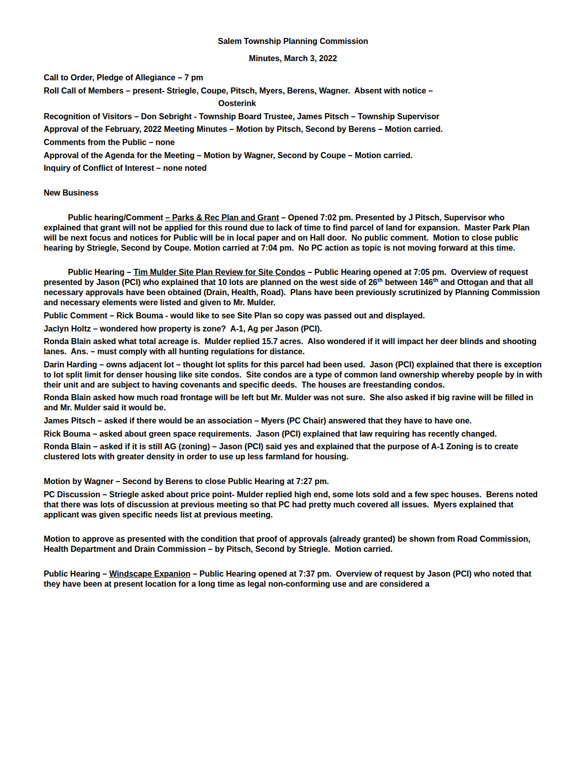Salem Township Planning Commission
Minutes, March 3, 2022
Call to Order, Pledge of Allegiance – 7 pm
Roll Call of Members – present- Striegle, Coupe, Pitsch, Myers, Berens, Wagner. Absent with notice –
Oosterink
Recognition of Visitors – Don Sebright - Township Board Trustee, James Pitsch – Township Supervisor
Approval of the February, 2022 Meeting Minutes – Motion by Pitsch, Second by Berens – Motion carried.
Comments from the Public – none
Approval of the Agenda for the Meeting – Motion by Wagner, Second by Coupe – Motion carried.
Inquiry of Conflict of Interest – none noted
New Business
Public hearing/Comment – Parks & Rec Plan and Grant – Opened 7:02 pm. Presented by J Pitsch, Supervisor who explained that grant will not be applied for this round due to lack of time to find parcel of land for expansion. Master Park Plan will be next focus and notices for Public will be in local paper and on Hall door. No public comment. Motion to close public hearing by Striegle, Second by Coupe. Motion carried at 7:04 pm. No PC action as topic is not moving forward at this time.
Public Hearing – Tim Mulder Site Plan Review for Site Condos – Public Hearing opened at 7:05 pm. Overview of request presented by Jason (PCI) who explained that 10 lots are planned on the west side of 26th between 146th and Ottogan and that all necessary approvals have been obtained (Drain, Health, Road). Plans have been previously scrutinized by Planning Commission and necessary elements were listed and given to Mr. Mulder.
Public Comment – Rick Bouma - would like to see Site Plan so copy was passed out and displayed.
Jaclyn Holtz – wondered how property is zone? A-1, Ag per Jason (PCI).
Ronda Blain asked what total acreage is. Mulder replied 15.7 acres. Also wondered if it will impact her deer blinds and shooting lanes. Ans. – must comply with all hunting regulations for distance.
Darin Harding – owns adjacent lot – thought lot splits for this parcel had been used. Jason (PCI) explained that there is exception to lot split limit for denser housing like site condos. Site condos are a type of common land ownership whereby people by in with their unit and are subject to having covenants and specific deeds. The houses are freestanding condos.
Ronda Blain asked how much road frontage will be left but Mr. Mulder was not sure. She also asked if big ravine will be filled in and Mr. Mulder said it would be.
James Pitsch – asked if there would be an association – Myers (PC Chair) answered that they have to have one.
Rick Bouma – asked about green space requirements. Jason (PCI) explained that law requiring has recently changed.
Ronda Blain – asked if it is still AG (zoning) – Jason (PCI) said yes and explained that the purpose of A-1 Zoning is to create clustered lots with greater density in order to use up less farmland for housing.
Motion by Wagner – Second by Berens to close Public Hearing at 7:27 pm.
PC Discussion – Striegle asked about price point- Mulder replied high end, some lots sold and a few spec houses. Berens noted that there was lots of discussion at previous meeting so that PC had pretty much covered all issues. Myers explained that applicant was given specific needs list at previous meeting.
Motion to approve as presented with the condition that proof of approvals (already granted) be shown from Road Commission, Health Department and Drain Commission – by Pitsch, Second by Striegle. Motion carried.
Public Hearing – Windscape Expanion – Public Hearing opened at 7:37 pm. Overview of request by Jason (PCI) who noted that they have been at present location for a long time as legal non-conforming use and are considered a